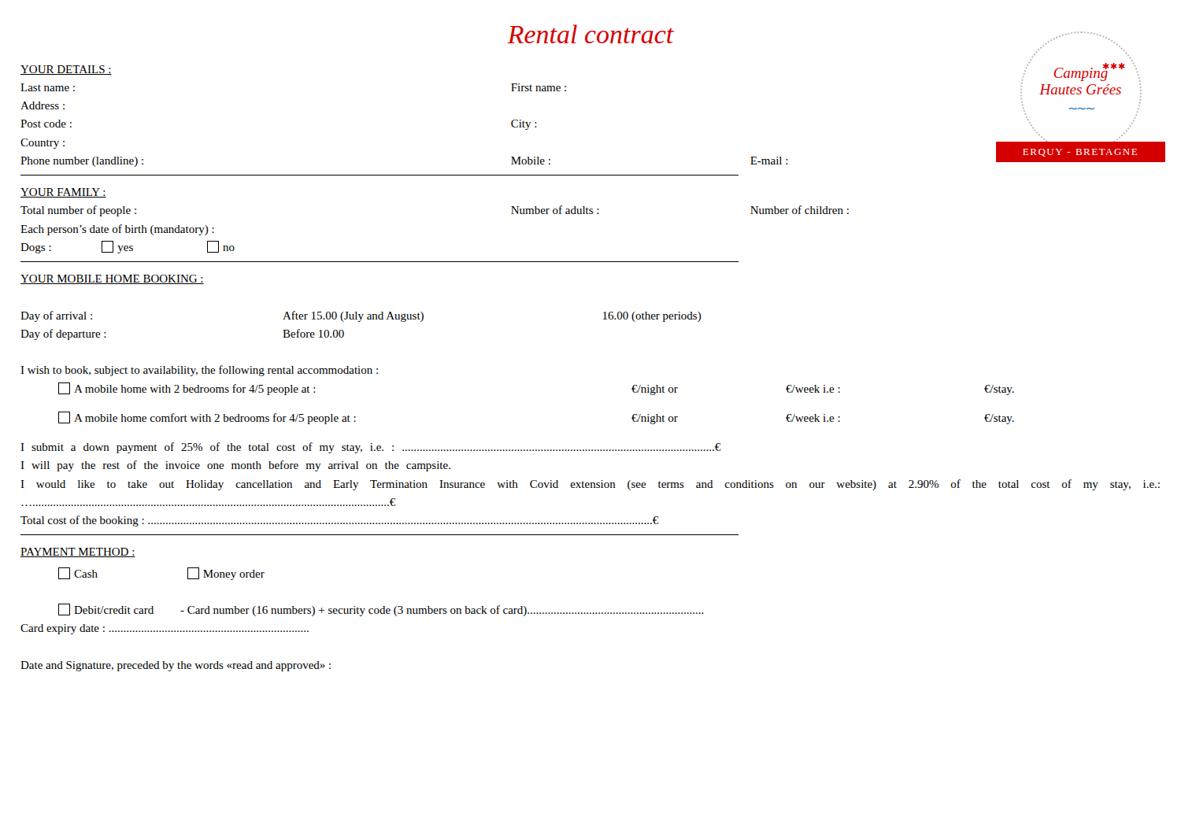✱✱✱
Camping
Hautes Grées
∼∼∼
ERQUY - BRETAGNE
Rental contract
YOUR DETAILS :
Last name :
First name :
Address :
Post code :
City :
Country :
Phone number (landline) :
Mobile :
E-mail :
YOUR FAMILY :
Total number of people :
Number of adults :
Number of children :
Each person’s date of birth (mandatory) :
Dogs : yes no
YOUR MOBILE HOME BOOKING :
Day of arrival :
After 15.00 (July and August)
16.00 (other periods)
Day of departure :
Before 10.00
I wish to book, subject to availability, the following rental accommodation :
A mobile home with 2 bedrooms for 4/5 people at :
€/night or
€/week i.e :
€/stay.
A mobile home comfort with 2 bedrooms for 4/5 people at :
€/night or
€/week i.e :
€/stay.
I submit a down payment of 25% of the total cost of my stay, i.e. : ..........................................................................................................€
I will pay the rest of the invoice one month before my arrival on the campsite.
I would like to take out Holiday cancellation and Early Termination Insurance with Covid extension (see terms and conditions on our website) at 2.90% of the total cost of my stay, i.e.: ….........................................................................................................................€
Total cost of the booking : ...........................................................................................................................................................................€
PAYMENT METHOD :
Cash Money order
Debit/credit card - Card number (16 numbers) + security code (3 numbers on back of card)............................................................
Card expiry date : ....................................................................
Date and Signature, preceded by the words «read and approved» :